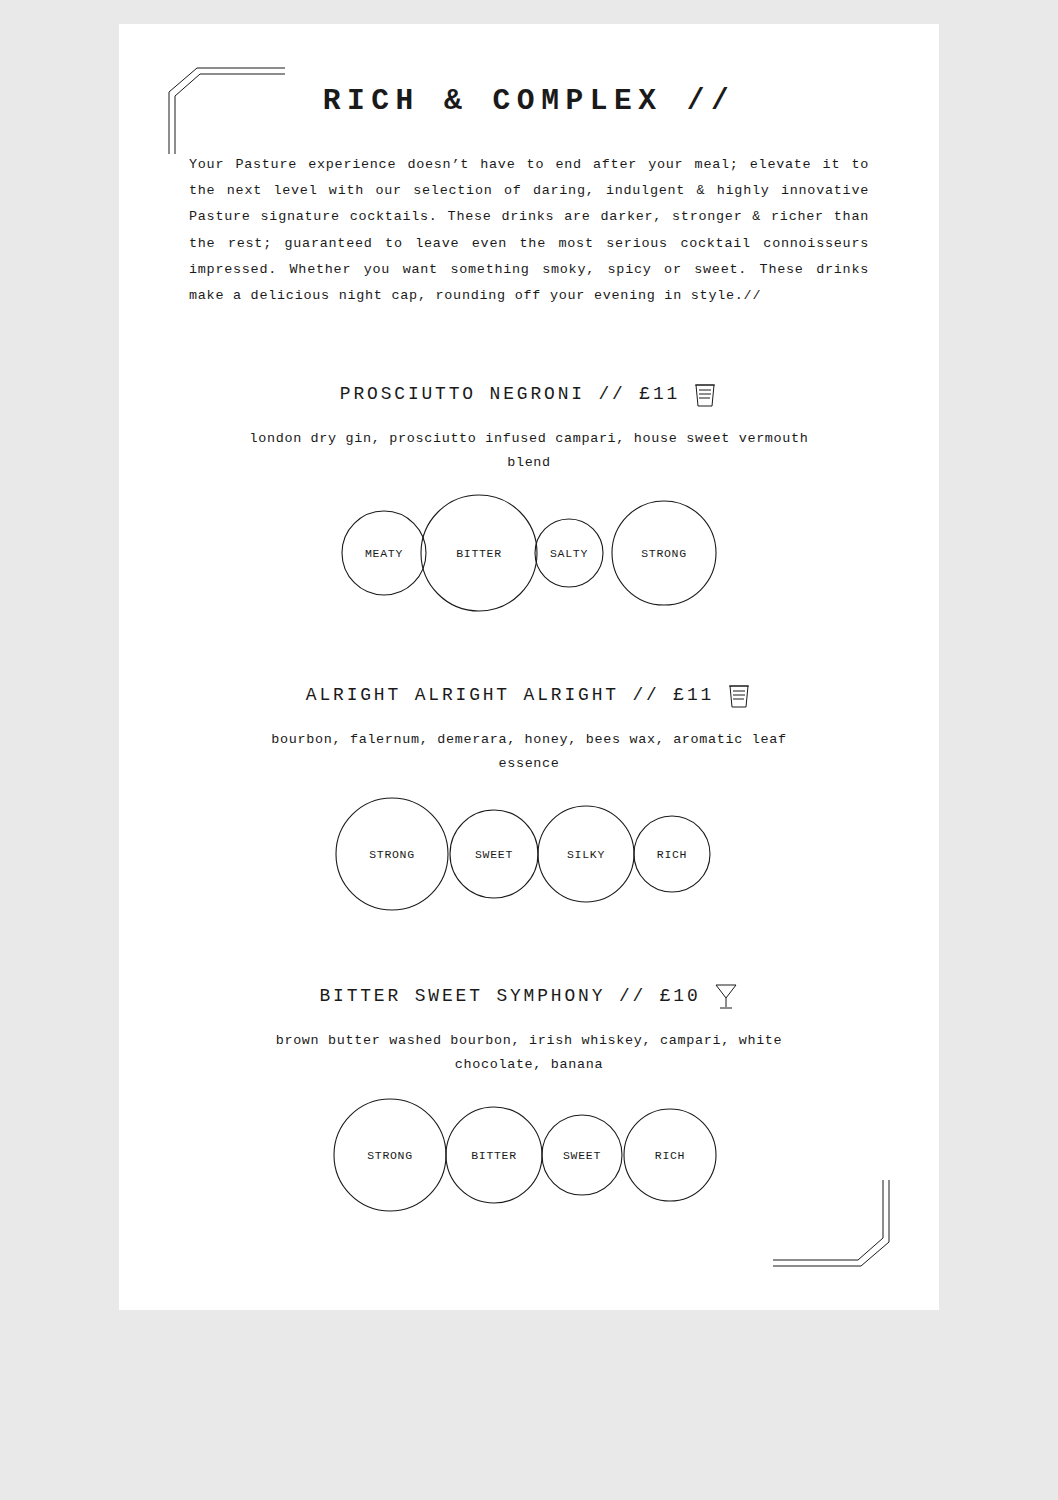RICH & COMPLEX //
Your Pasture experience doesn’t have to end after your meal; elevate it to the next level with our selection of daring, indulgent & highly innovative Pasture signature cocktails. These drinks are darker, stronger & richer than the rest; guaranteed to leave even the most serious cocktail connoisseurs impressed. Whether you want something smoky, spicy or sweet. These drinks make a delicious night cap, rounding off your evening in style.//
PROSCIUTTO NEGRONI // £11
london dry gin, prosciutto infused campari, house sweet vermouth blend
MEATY BITTER SALTY STRONG
ALRIGHT ALRIGHT ALRIGHT // £11
bourbon, falernum, demerara, honey, bees wax, aromatic leaf essence
STRONG SWEET SILKY RICH
BITTER SWEET SYMPHONY // £10
brown butter washed bourbon, irish whiskey, campari, white chocolate, banana
STRONG BITTER SWEET RICH